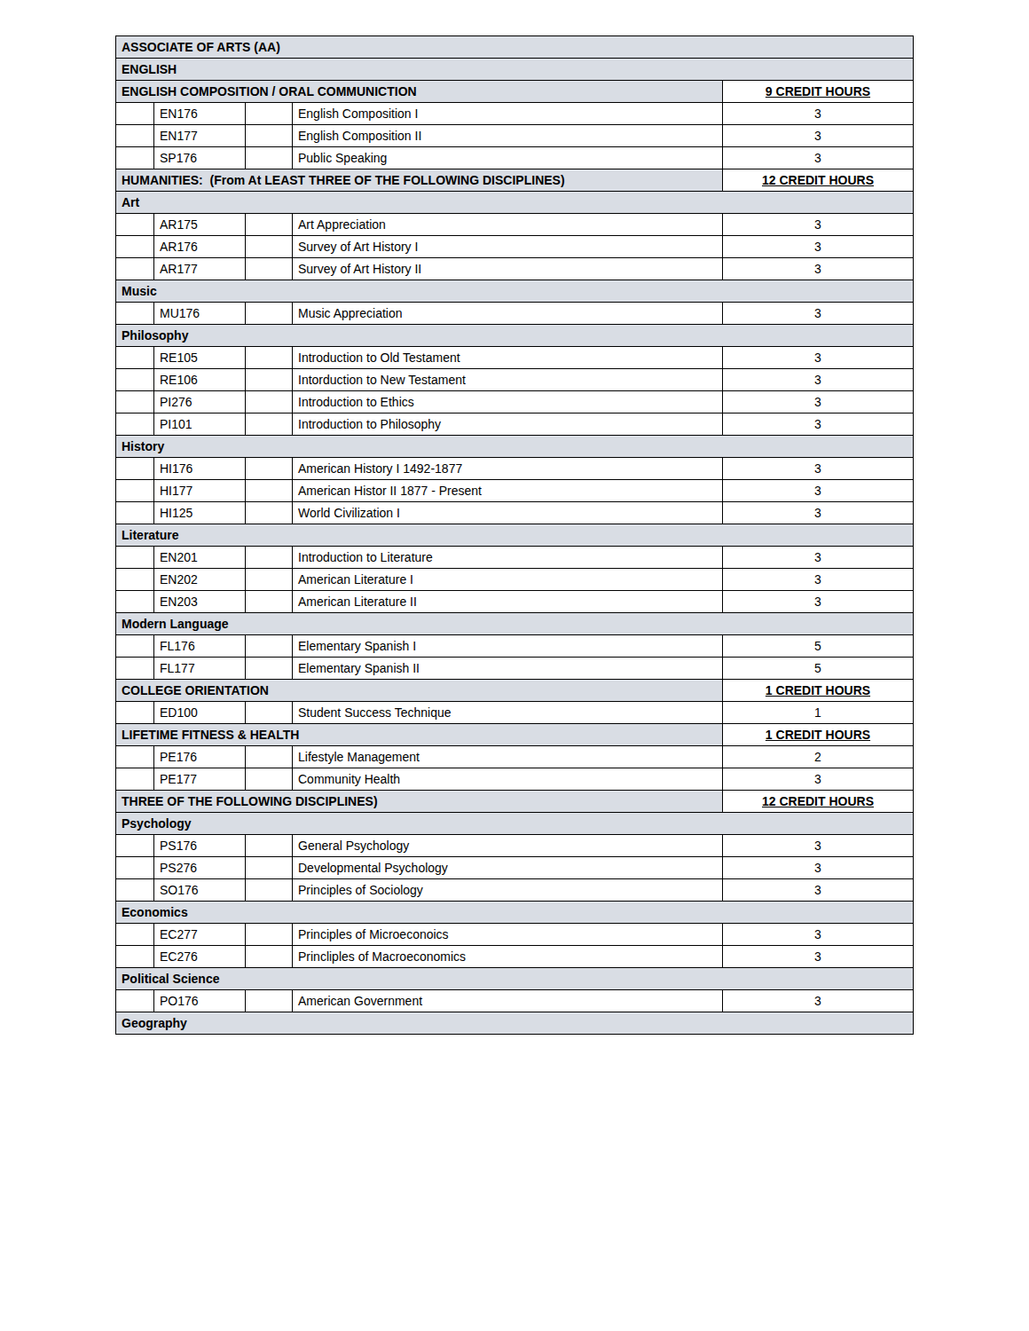| ASSOCIATE OF ARTS (AA) |
| ENGLISH |
| ENGLISH COMPOSITION / ORAL COMMUNICTION | 9 CREDIT HOURS |
| | EN176 | | English Composition I | 3 |
| | EN177 | | English Composition II | 3 |
| | SP176 | | Public Speaking | 3 |
| HUMANITIES: (From At LEAST THREE OF THE FOLLOWING DISCIPLINES) | 12 CREDIT HOURS |
| Art |
| | AR175 | | Art Appreciation | 3 |
| | AR176 | | Survey of Art History I | 3 |
| | AR177 | | Survey of Art History II | 3 |
| Music |
| | MU176 | | Music Appreciation | 3 |
| Philosophy |
| | RE105 | | Introduction to Old Testament | 3 |
| | RE106 | | Intorduction to New Testament | 3 |
| | PI276 | | Introduction to Ethics | 3 |
| | PI101 | | Introduction to Philosophy | 3 |
| History |
| | HI176 | | American History I 1492-1877 | 3 |
| | HI177 | | American Histor II 1877 - Present | 3 |
| | HI125 | | World Civilization I | 3 |
| Literature |
| | EN201 | | Introduction to Literature | 3 |
| | EN202 | | American Literature I | 3 |
| | EN203 | | American Literature II | 3 |
| Modern Language |
| | FL176 | | Elementary Spanish I | 5 |
| | FL177 | | Elementary Spanish II | 5 |
| COLLEGE ORIENTATION | 1 CREDIT HOURS |
| | ED100 | | Student Success Technique | 1 |
| LIFETIME FITNESS & HEALTH | 1 CREDIT HOURS |
| | PE176 | | Lifestyle Management | 2 |
| | PE177 | | Community Health | 3 |
| THREE OF THE FOLLOWING DISCIPLINES) | 12 CREDIT HOURS |
| Psychology |
| | PS176 | | General Psychology | 3 |
| | PS276 | | Developmental Psychology | 3 |
| | SO176 | | Principles of Sociology | 3 |
| Economics |
| | EC277 | | Principles of Microeconoics | 3 |
| | EC276 | | Princliples of Macroeconomics | 3 |
| Political Science |
| | PO176 | | American Government | 3 |
| Geography |